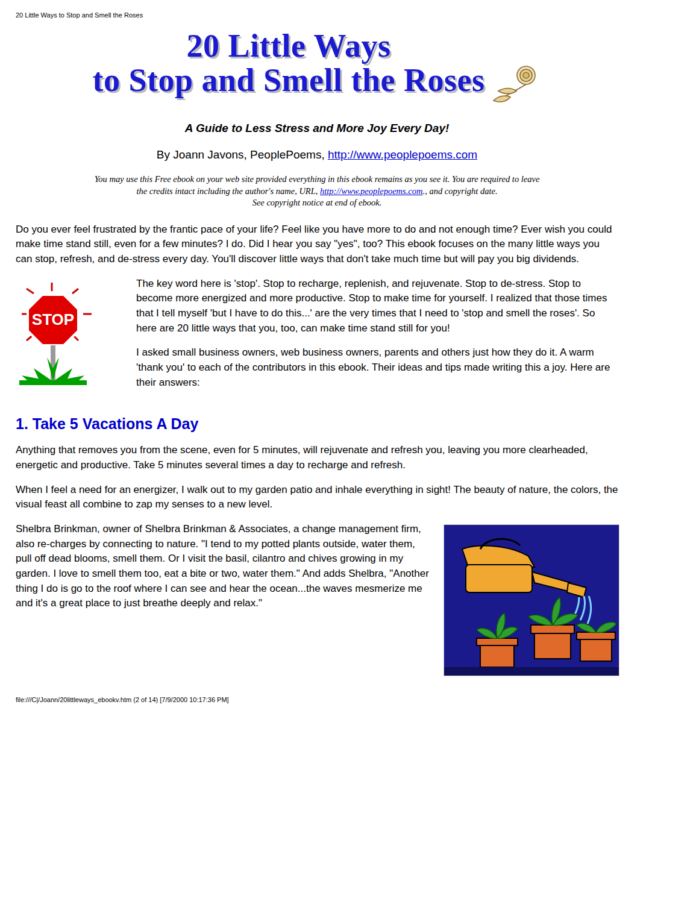20 Little Ways to Stop and Smell the Roses
20 Little Ways
to Stop and Smell the Roses
A Guide to Less Stress and More Joy Every Day!
By Joann Javons, PeoplePoems, http://www.peoplepoems.com
You may use this Free ebook on your web site provided everything in this ebook remains as you see it. You are required to leave the credits intact including the author's name, URL, http://www.peoplepoems.com., and copyright date.
See copyright notice at end of ebook.
Do you ever feel frustrated by the frantic pace of your life? Feel like you have more to do and not enough time? Ever wish you could make time stand still, even for a few minutes? I do. Did I hear you say "yes", too? This ebook focuses on the many little ways you can stop, refresh, and de-stress every day. You'll discover little ways that don't take much time but will pay you big dividends.
STOP
The key word here is 'stop'. Stop to recharge, replenish, and rejuvenate. Stop to de-stress. Stop to become more energized and more productive. Stop to make time for yourself. I realized that those times that I tell myself 'but I have to do this...' are the very times that I need to 'stop and smell the roses'. So here are 20 little ways that you, too, can make time stand still for you!
I asked small business owners, web business owners, parents and others just how they do it. A warm 'thank you' to each of the contributors in this ebook. Their ideas and tips made writing this a joy. Here are their answers:
1. Take 5 Vacations A Day
Anything that removes you from the scene, even for 5 minutes, will rejuvenate and refresh you, leaving you more clearheaded, energetic and productive. Take 5 minutes several times a day to recharge and refresh.
When I feel a need for an energizer, I walk out to my garden patio and inhale everything in sight! The beauty of nature, the colors, the visual feast all combine to zap my senses to a new level.
Shelbra Brinkman, owner of Shelbra Brinkman & Associates, a change management firm, also re-charges by connecting to nature. "I tend to my potted plants outside, water them, pull off dead blooms, smell them. Or I visit the basil, cilantro and chives growing in my garden. I love to smell them too, eat a bite or two, water them." And adds Shelbra, "Another thing I do is go to the roof where I can see and hear the ocean...the waves mesmerize me and it's a great place to just breathe deeply and relax."
file:///C|/Joann/20littleways_ebookv.htm (2 of 14) [7/9/2000 10:17:36 PM]